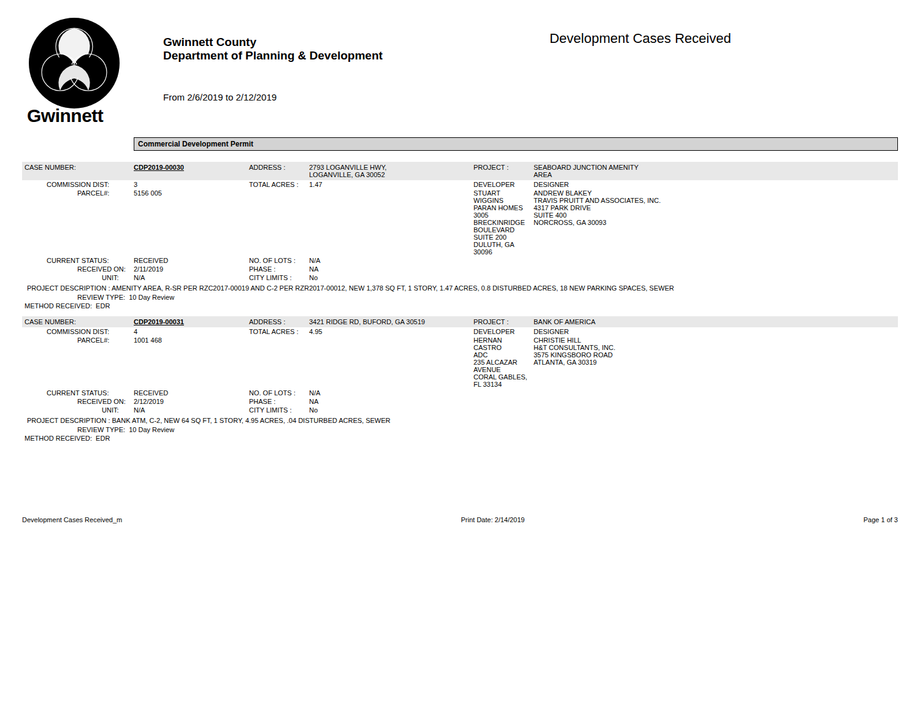Gwinnett
Gwinnett County
Department of Planning & Development
From 2/6/2019 to 2/12/2019
Development Cases Received
| | Commercial Development Permit |
| CASE NUMBER: | CDP2019-00030 | ADDRESS : | 2793 LOGANVILLE HWY, LOGANVILLE, GA 30052 | PROJECT : | SEABOARD JUNCTION AMENITY AREA |
| COMMISSION DIST: | 3 | TOTAL ACRES : | 1.47 | DEVELOPER | DESIGNER |
| PARCEL#: | 5156 005 | | | STUART WIGGINS PARAN HOMES 3005 BRECKINRIDGE BOULEVARD SUITE 200 DULUTH, GA 30096 | ANDREW BLAKEY TRAVIS PRUITT AND ASSOCIATES, INC. 4317 PARK DRIVE SUITE 400 NORCROSS, GA 30093 |
| CURRENT STATUS: | RECEIVED | NO. OF LOTS : | N/A | | |
| RECEIVED ON: | 2/11/2019 | PHASE : | NA | | |
| UNIT: | N/A | CITY LIMITS : | No | | |
| PROJECT DESCRIPTION : AMENITY AREA, R-SR PER RZC2017-00019 AND C-2 PER RZR2017-00012, NEW 1,378 SQ FT, 1 STORY, 1.47 ACRES, 0.8 DISTURBED ACRES, 18 NEW PARKING SPACES, SEWER |
| REVIEW TYPE: 10 Day Review | |
| METHOD RECEIVED: EDR | |
| CASE NUMBER: | CDP2019-00031 | ADDRESS : | 3421 RIDGE RD, BUFORD, GA 30519 | PROJECT : | BANK OF AMERICA |
| COMMISSION DIST: | 4 | TOTAL ACRES : | 4.95 | DEVELOPER | DESIGNER |
| PARCEL#: | 1001 468 | | | HERNAN CASTRO ADC 235 ALCAZAR AVENUE CORAL GABLES, FL 33134 | CHRISTIE HILL H&T CONSULTANTS, INC. 3575 KINGSBORO ROAD ATLANTA, GA 30319 |
| CURRENT STATUS: | RECEIVED | NO. OF LOTS : | N/A | | |
| RECEIVED ON: | 2/12/2019 | PHASE : | NA | | |
| UNIT: | N/A | CITY LIMITS : | No | | |
| PROJECT DESCRIPTION : BANK ATM, C-2, NEW 64 SQ FT, 1 STORY, 4.95 ACRES, .04 DISTURBED ACRES, SEWER |
| REVIEW TYPE: 10 Day Review | |
| METHOD RECEIVED: EDR | |
Development Cases Received_m
Page 1 of 3
Print Date: 2/14/2019